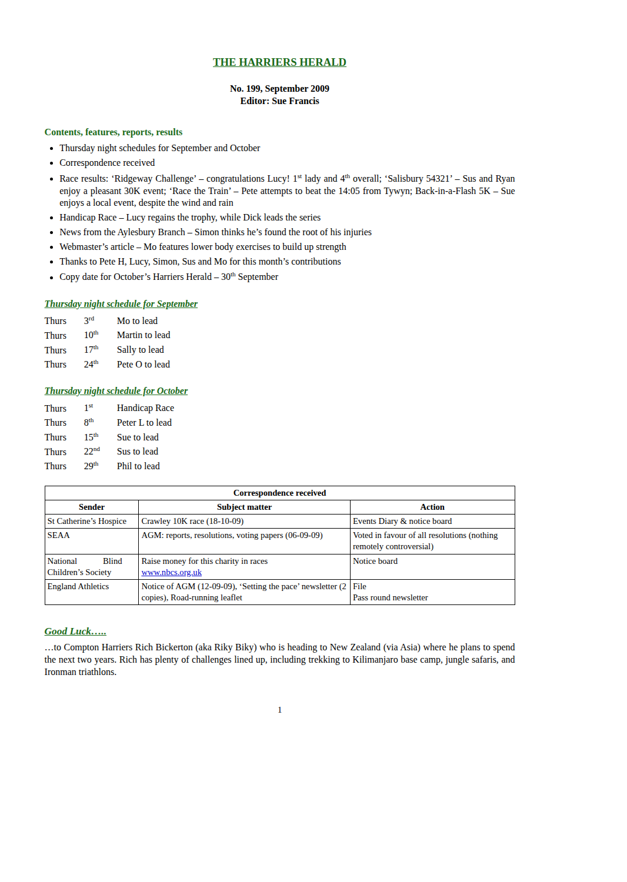THE HARRIERS HERALD
No. 199, September 2009
Editor: Sue Francis
Contents, features, reports, results
Thursday night schedules for September and October
Correspondence received
Race results: ‘Ridgeway Challenge’ – congratulations Lucy! 1st lady and 4th overall; ‘Salisbury 54321’ – Sus and Ryan enjoy a pleasant 30K event; ‘Race the Train’ – Pete attempts to beat the 14:05 from Tywyn; Back-in-a-Flash 5K – Sue enjoys a local event, despite the wind and rain
Handicap Race – Lucy regains the trophy, while Dick leads the series
News from the Aylesbury Branch – Simon thinks he’s found the root of his injuries
Webmaster’s article – Mo features lower body exercises to build up strength
Thanks to Pete H, Lucy, Simon, Sus and Mo for this month’s contributions
Copy date for October’s Harriers Herald – 30th September
Thursday night schedule for September
Thurs 3rd Mo to lead Thurs 10th Martin to lead Thurs 17th Sally to lead Thurs 24th Pete O to lead
Thursday night schedule for October
Thurs 1st Handicap Race Thurs 8th Peter L to lead Thurs 15th Sue to lead Thurs 22nd Sus to lead Thurs 29th Phil to lead
Correspondence received
| Sender | Subject matter | Action |
| --- | --- | --- |
| St Catherine’s Hospice | Crawley 10K race (18-10-09) | Events Diary & notice board |
| SEAA | AGM: reports, resolutions, voting papers (06-09-09) | Voted in favour of all resolutions (nothing remotely controversial) |
| National Blind Children’s Society | Raise money for this charity in races www.nbcs.org.uk | Notice board |
| England Athletics | Notice of AGM (12-09-09), ‘Setting the pace’ newsletter (2 copies), Road-running leaflet | File Pass round newsletter |
Good Luck…..
…to Compton Harriers Rich Bickerton (aka Riky Biky) who is heading to New Zealand (via Asia) where he plans to spend the next two years. Rich has plenty of challenges lined up, including trekking to Kilimanjaro base camp, jungle safaris, and Ironman triathlons.
1